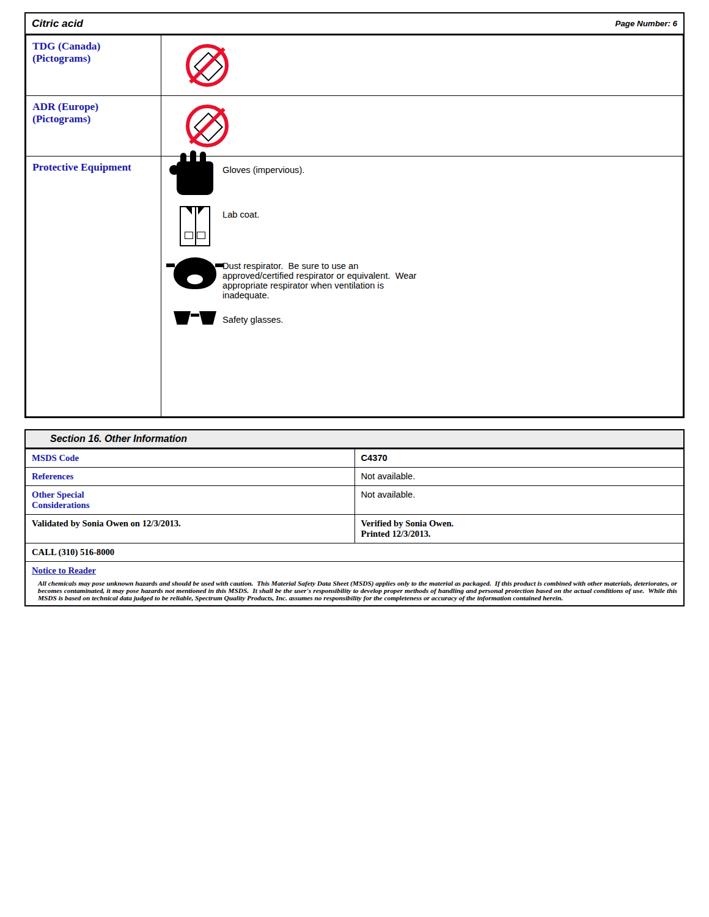Citric acid Page Number: 6
| TDG (Canada) (Pictograms) | |
| ADR (Europe) (Pictograms) | |
| Protective Equipment | Gloves (impervious). Lab coat. Dust respirator. Be sure to use an approved/certified respirator or equivalent. Wear appropriate respirator when ventilation is inadequate. Safety glasses. |
Section 16. Other Information
| MSDS Code | C4370 |
| References | Not available. |
| Other Special Considerations | Not available. |
| Validated by Sonia Owen on 12/3/2013. | Verified by Sonia Owen. Printed 12/3/2013. |
| CALL (310) 516-8000 |
| Notice to Reader All chemicals may pose unknown hazards and should be used with caution. This Material Safety Data Sheet (MSDS) applies only to the material as packaged. If this product is combined with other materials, deteriorates, or becomes contaminated, it may pose hazards not mentioned in this MSDS. It shall be the user's responsibility to develop proper methods of handling and personal protection based on the actual conditions of use. While this MSDS is based on technical data judged to be reliable, Spectrum Quality Products, Inc. assumes no responsibility for the completeness or accuracy of the information contained herein. |